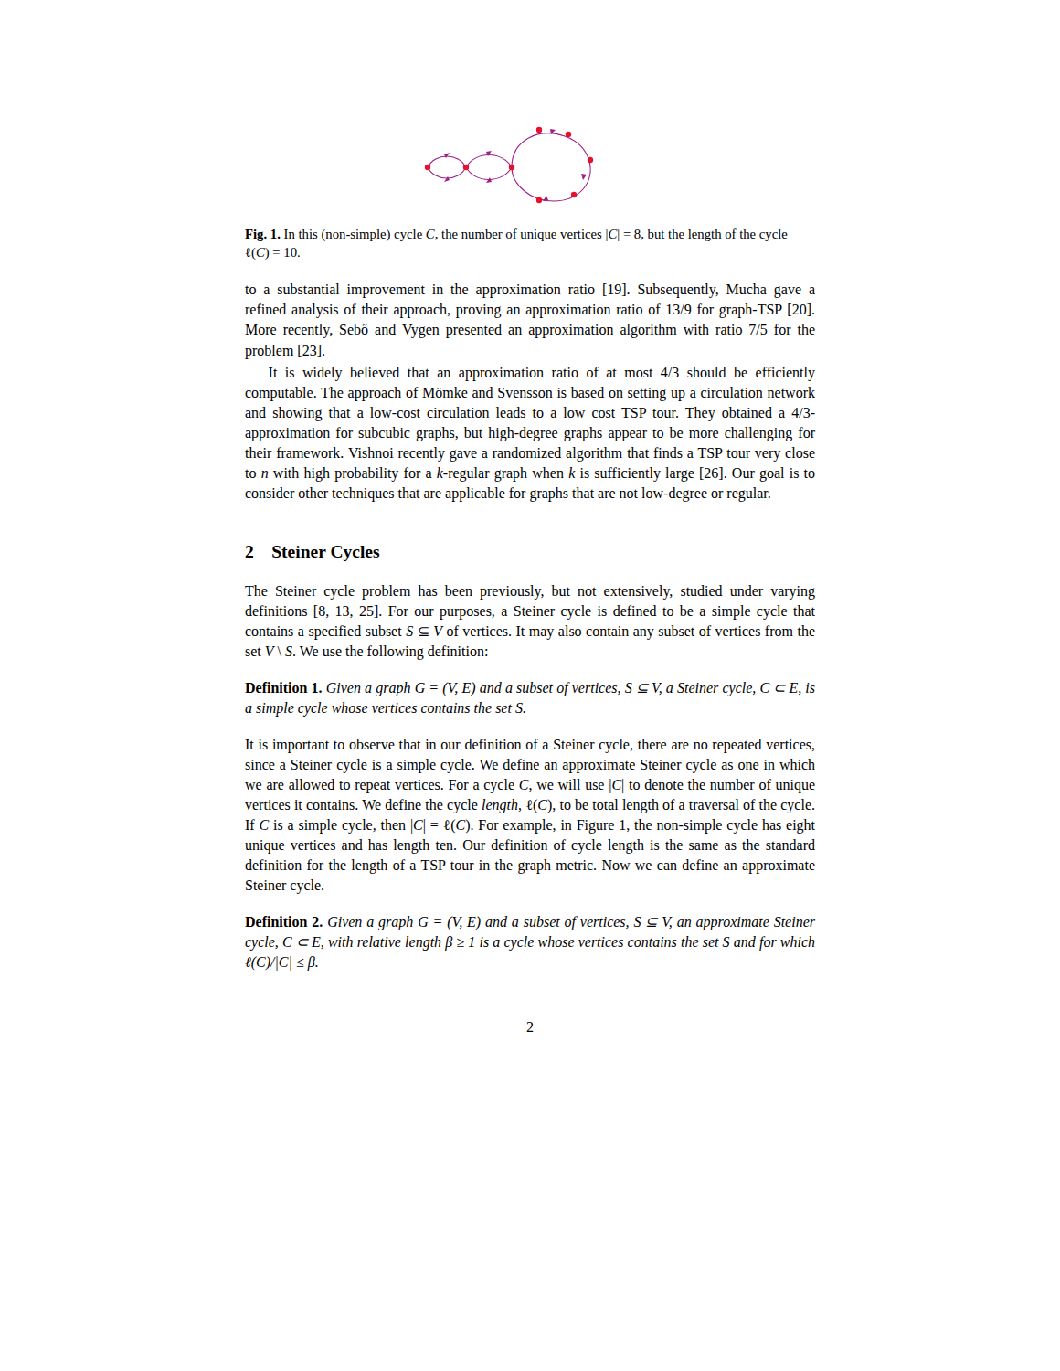Fig. 1. In this (non-simple) cycle C, the number of unique vertices |C| = 8, but the length of the cycle ℓ(C) = 10.
to a substantial improvement in the approximation ratio [19]. Subsequently, Mucha gave a refined analysis of their approach, proving an approximation ratio of 13/9 for graph-TSP [20]. More recently, Sebő and Vygen presented an approximation algorithm with ratio 7/5 for the problem [23].
It is widely believed that an approximation ratio of at most 4/3 should be efficiently computable. The approach of Mömke and Svensson is based on setting up a circulation network and showing that a low-cost circulation leads to a low cost TSP tour. They obtained a 4/3-approximation for subcubic graphs, but high-degree graphs appear to be more challenging for their framework. Vishnoi recently gave a randomized algorithm that finds a TSP tour very close to n with high probability for a k-regular graph when k is sufficiently large [26]. Our goal is to consider other techniques that are applicable for graphs that are not low-degree or regular.
2 Steiner Cycles
The Steiner cycle problem has been previously, but not extensively, studied under varying definitions [8, 13, 25]. For our purposes, a Steiner cycle is defined to be a simple cycle that contains a specified subset S ⊆ V of vertices. It may also contain any subset of vertices from the set V \ S. We use the following definition:
Definition 1. Given a graph G = (V, E) and a subset of vertices, S ⊆ V, a Steiner cycle, C ⊂ E, is a simple cycle whose vertices contains the set S.
It is important to observe that in our definition of a Steiner cycle, there are no repeated vertices, since a Steiner cycle is a simple cycle. We define an approximate Steiner cycle as one in which we are allowed to repeat vertices. For a cycle C, we will use |C| to denote the number of unique vertices it contains. We define the cycle length, ℓ(C), to be total length of a traversal of the cycle. If C is a simple cycle, then |C| = ℓ(C). For example, in Figure 1, the non-simple cycle has eight unique vertices and has length ten. Our definition of cycle length is the same as the standard definition for the length of a TSP tour in the graph metric. Now we can define an approximate Steiner cycle.
Definition 2. Given a graph G = (V, E) and a subset of vertices, S ⊆ V, an approximate Steiner cycle, C ⊂ E, with relative length β ≥ 1 is a cycle whose vertices contains the set S and for which ℓ(C)/|C| ≤ β.
2